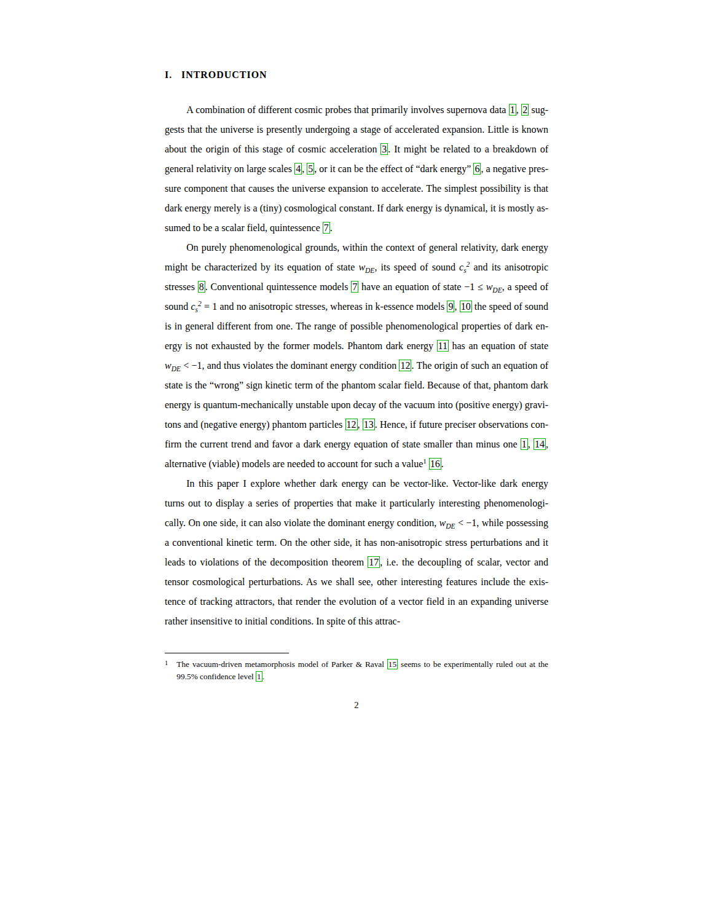I. INTRODUCTION
A combination of different cosmic probes that primarily involves supernova data 1, 2 suggests that the universe is presently undergoing a stage of accelerated expansion. Little is known about the origin of this stage of cosmic acceleration 3. It might be related to a breakdown of general relativity on large scales 4, 5, or it can be the effect of “dark energy” 6, a negative pressure component that causes the universe expansion to accelerate. The simplest possibility is that dark energy merely is a (tiny) cosmological constant. If dark energy is dynamical, it is mostly assumed to be a scalar field, quintessence 7.
On purely phenomenological grounds, within the context of general relativity, dark energy might be characterized by its equation of state wDE, its speed of sound cs2 and its anisotropic stresses 8. Conventional quintessence models 7 have an equation of state −1 ≤ wDE, a speed of sound cs2 = 1 and no anisotropic stresses, whereas in k-essence models 9, 10 the speed of sound is in general different from one. The range of possible phenomenological properties of dark energy is not exhausted by the former models. Phantom dark energy 11 has an equation of state wDE < −1, and thus violates the dominant energy condition 12. The origin of such an equation of state is the “wrong” sign kinetic term of the phantom scalar field. Because of that, phantom dark energy is quantum-mechanically unstable upon decay of the vacuum into (positive energy) gravitons and (negative energy) phantom particles 12, 13. Hence, if future preciser observations confirm the current trend and favor a dark energy equation of state smaller than minus one 1, 14, alternative (viable) models are needed to account for such a value1 16.
In this paper I explore whether dark energy can be vector-like. Vector-like dark energy turns out to display a series of properties that make it particularly interesting phenomenologically. On one side, it can also violate the dominant energy condition, wDE < −1, while possessing a conventional kinetic term. On the other side, it has non-anisotropic stress perturbations and it leads to violations of the decomposition theorem 17, i.e. the decoupling of scalar, vector and tensor cosmological perturbations. As we shall see, other interesting features include the existence of tracking attractors, that render the evolution of a vector field in an expanding universe rather insensitive to initial conditions. In spite of this attrac-
1 The vacuum-driven metamorphosis model of Parker & Raval 15 seems to be experimentally ruled out at the 99.5% confidence level 1.
2